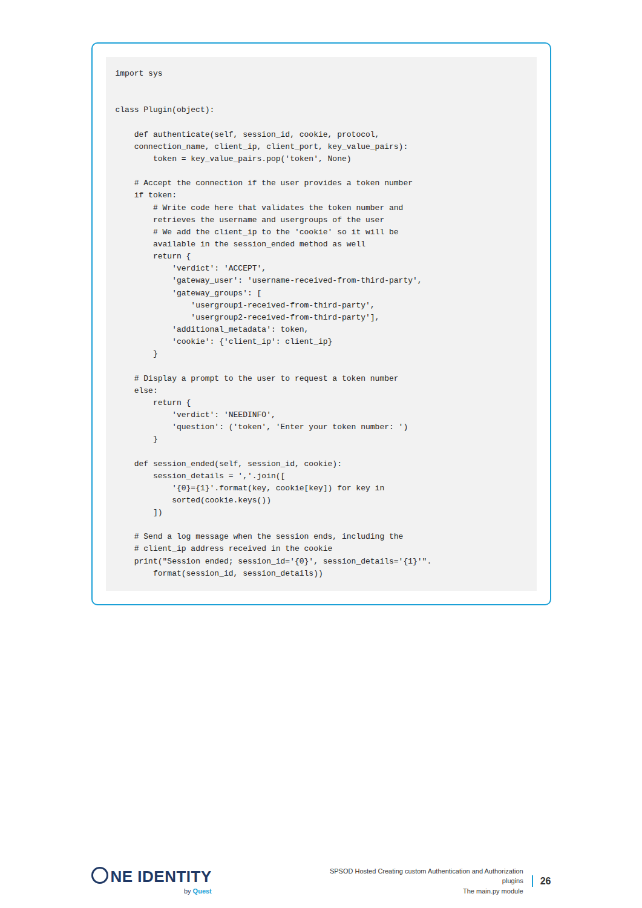import sys


class Plugin(object):

    def authenticate(self, session_id, cookie, protocol,
    connection_name, client_ip, client_port, key_value_pairs):
        token = key_value_pairs.pop('token', None)

    # Accept the connection if the user provides a token number
    if token:
        # Write code here that validates the token number and
        retrieves the username and usergroups of the user
        # We add the client_ip to the 'cookie' so it will be
        available in the session_ended method as well
        return {
            'verdict': 'ACCEPT',
            'gateway_user': 'username-received-from-third-party',
            'gateway_groups': [
                'usergroup1-received-from-third-party',
                'usergroup2-received-from-third-party'],
            'additional_metadata': token,
            'cookie': {'client_ip': client_ip}
        }

    # Display a prompt to the user to request a token number
    else:
        return {
            'verdict': 'NEEDINFO',
            'question': ('token', 'Enter your token number: ')
        }

    def session_ended(self, session_id, cookie):
        session_details = ','.join([
            '{0}={1}'.format(key, cookie[key]) for key in
            sorted(cookie.keys())
        ])

    # Send a log message when the session ends, including the
    # client_ip address received in the cookie
    print("Session ended; session_id='{0}', session_details='{1}'".
        format(session_id, session_details))
NE IDENTITY
by Quest
SPSOD Hosted Creating custom Authentication and Authorization plugins The main.py module
26